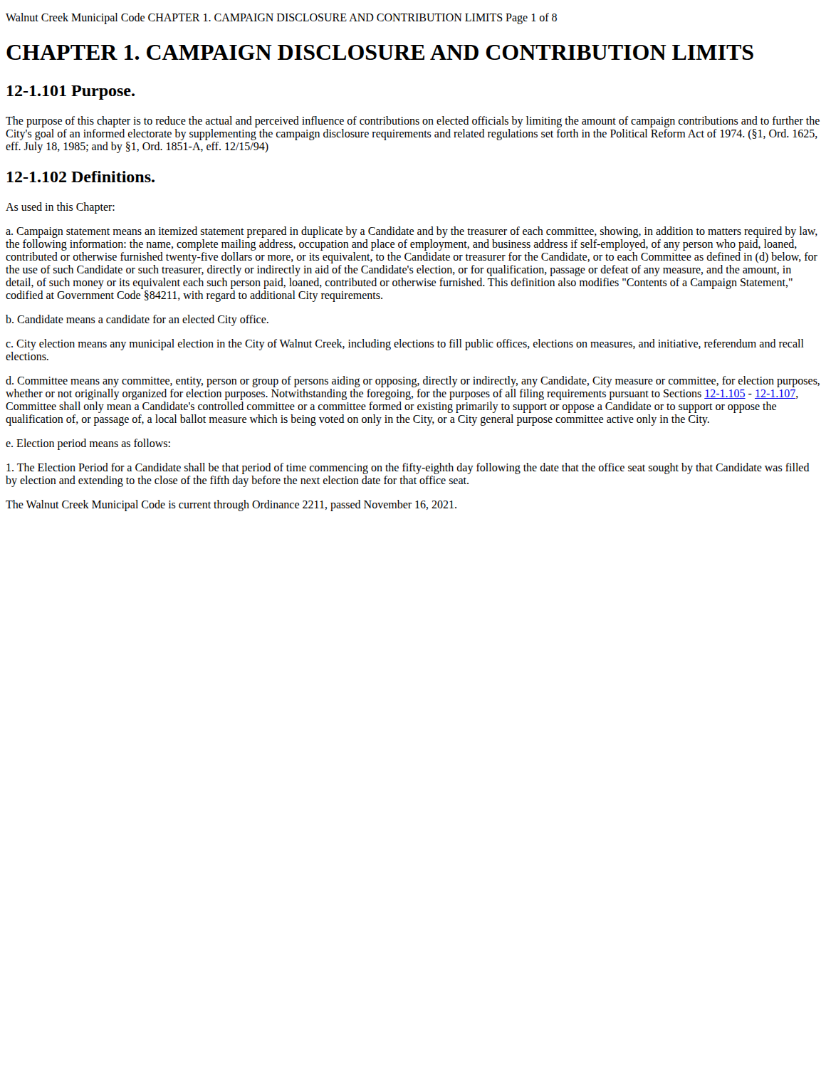Walnut Creek Municipal Code CHAPTER 1. CAMPAIGN DISCLOSURE AND CONTRIBUTION LIMITS Page 1 of 8
CHAPTER 1. CAMPAIGN DISCLOSURE AND CONTRIBUTION LIMITS
12-1.101 Purpose.
The purpose of this chapter is to reduce the actual and perceived influence of contributions on elected officials by limiting the amount of campaign contributions and to further the City's goal of an informed electorate by supplementing the campaign disclosure requirements and related regulations set forth in the Political Reform Act of 1974. (§1, Ord. 1625, eff. July 18, 1985; and by §1, Ord. 1851-A, eff. 12/15/94)
12-1.102 Definitions.
As used in this Chapter:
a. Campaign statement means an itemized statement prepared in duplicate by a Candidate and by the treasurer of each committee, showing, in addition to matters required by law, the following information: the name, complete mailing address, occupation and place of employment, and business address if self-employed, of any person who paid, loaned, contributed or otherwise furnished twenty-five dollars or more, or its equivalent, to the Candidate or treasurer for the Candidate, or to each Committee as defined in (d) below, for the use of such Candidate or such treasurer, directly or indirectly in aid of the Candidate's election, or for qualification, passage or defeat of any measure, and the amount, in detail, of such money or its equivalent each such person paid, loaned, contributed or otherwise furnished. This definition also modifies "Contents of a Campaign Statement," codified at Government Code §84211, with regard to additional City requirements.
b. Candidate means a candidate for an elected City office.
c. City election means any municipal election in the City of Walnut Creek, including elections to fill public offices, elections on measures, and initiative, referendum and recall elections.
d. Committee means any committee, entity, person or group of persons aiding or opposing, directly or indirectly, any Candidate, City measure or committee, for election purposes, whether or not originally organized for election purposes. Notwithstanding the foregoing, for the purposes of all filing requirements pursuant to Sections 12-1.105 - 12-1.107, Committee shall only mean a Candidate's controlled committee or a committee formed or existing primarily to support or oppose a Candidate or to support or oppose the qualification of, or passage of, a local ballot measure which is being voted on only in the City, or a City general purpose committee active only in the City.
e. Election period means as follows:
1. The Election Period for a Candidate shall be that period of time commencing on the fifty-eighth day following the date that the office seat sought by that Candidate was filled by election and extending to the close of the fifth day before the next election date for that office seat.
The Walnut Creek Municipal Code is current through Ordinance 2211, passed November 16, 2021.